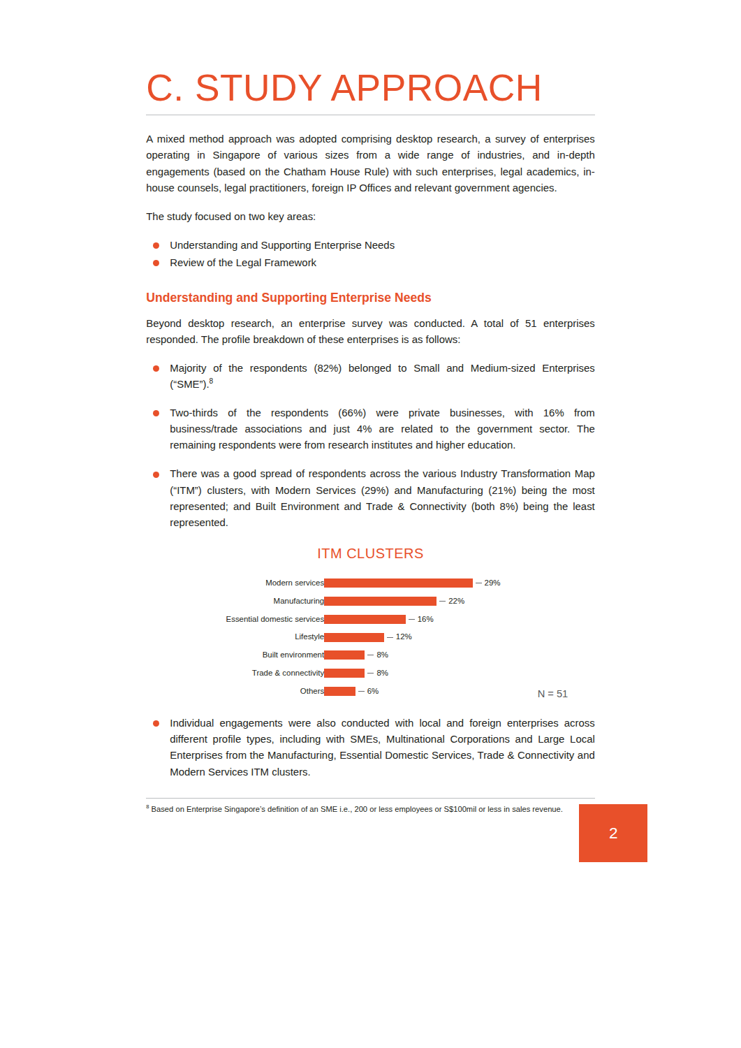C. STUDY APPROACH
A mixed method approach was adopted comprising desktop research, a survey of enterprises operating in Singapore of various sizes from a wide range of industries, and in-depth engagements (based on the Chatham House Rule) with such enterprises, legal academics, in-house counsels, legal practitioners, foreign IP Offices and relevant government agencies.
The study focused on two key areas:
Understanding and Supporting Enterprise Needs
Review of the Legal Framework
Understanding and Supporting Enterprise Needs
Beyond desktop research, an enterprise survey was conducted. A total of 51 enterprises responded. The profile breakdown of these enterprises is as follows:
Majority of the respondents (82%) belonged to Small and Medium-sized Enterprises (“SME”).8
Two-thirds of the respondents (66%) were private businesses, with 16% from business/trade associations and just 4% are related to the government sector. The remaining respondents were from research institutes and higher education.
There was a good spread of respondents across the various Industry Transformation Map (“ITM”) clusters, with Modern Services (29%) and Manufacturing (21%) being the most represented; and Built Environment and Trade & Connectivity (both 8%) being the least represented.
ITM CLUSTERS
| Modern services | 29% |
| Manufacturing | 22% |
| Essential domestic services | 16% |
| Lifestyle | 12% |
| Built environment | 8% |
| Trade & connectivity | 8% |
| Others | 6% |
N = 51
Individual engagements were also conducted with local and foreign enterprises across different profile types, including with SMEs, Multinational Corporations and Large Local Enterprises from the Manufacturing, Essential Domestic Services, Trade & Connectivity and Modern Services ITM clusters.
8 Based on Enterprise Singapore’s definition of an SME i.e., 200 or less employees or S$100mil or less in sales revenue.
2